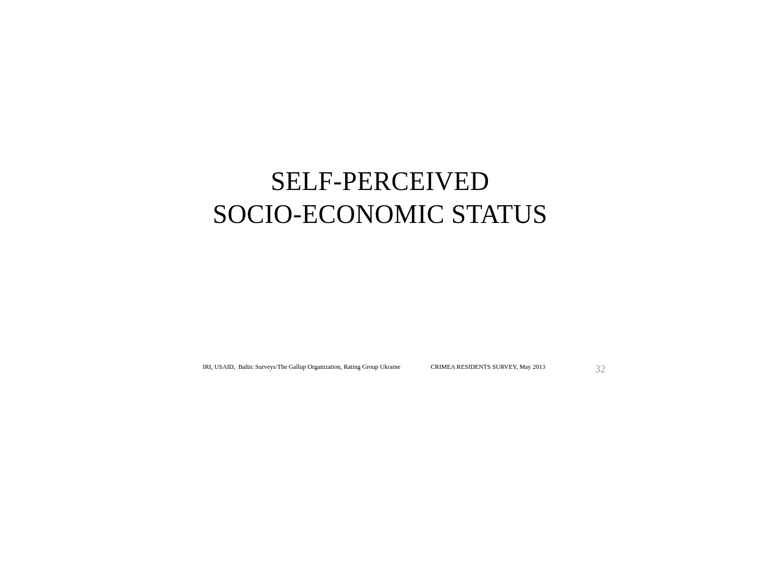SELF-PERCEIVED
SOCIO-ECONOMIC STATUS
IRI, USAID, Baltic Surveys/The Gallup Organization, Rating Group Ukraine CRIMEA RESIDENTS SURVEY, May 2013
32